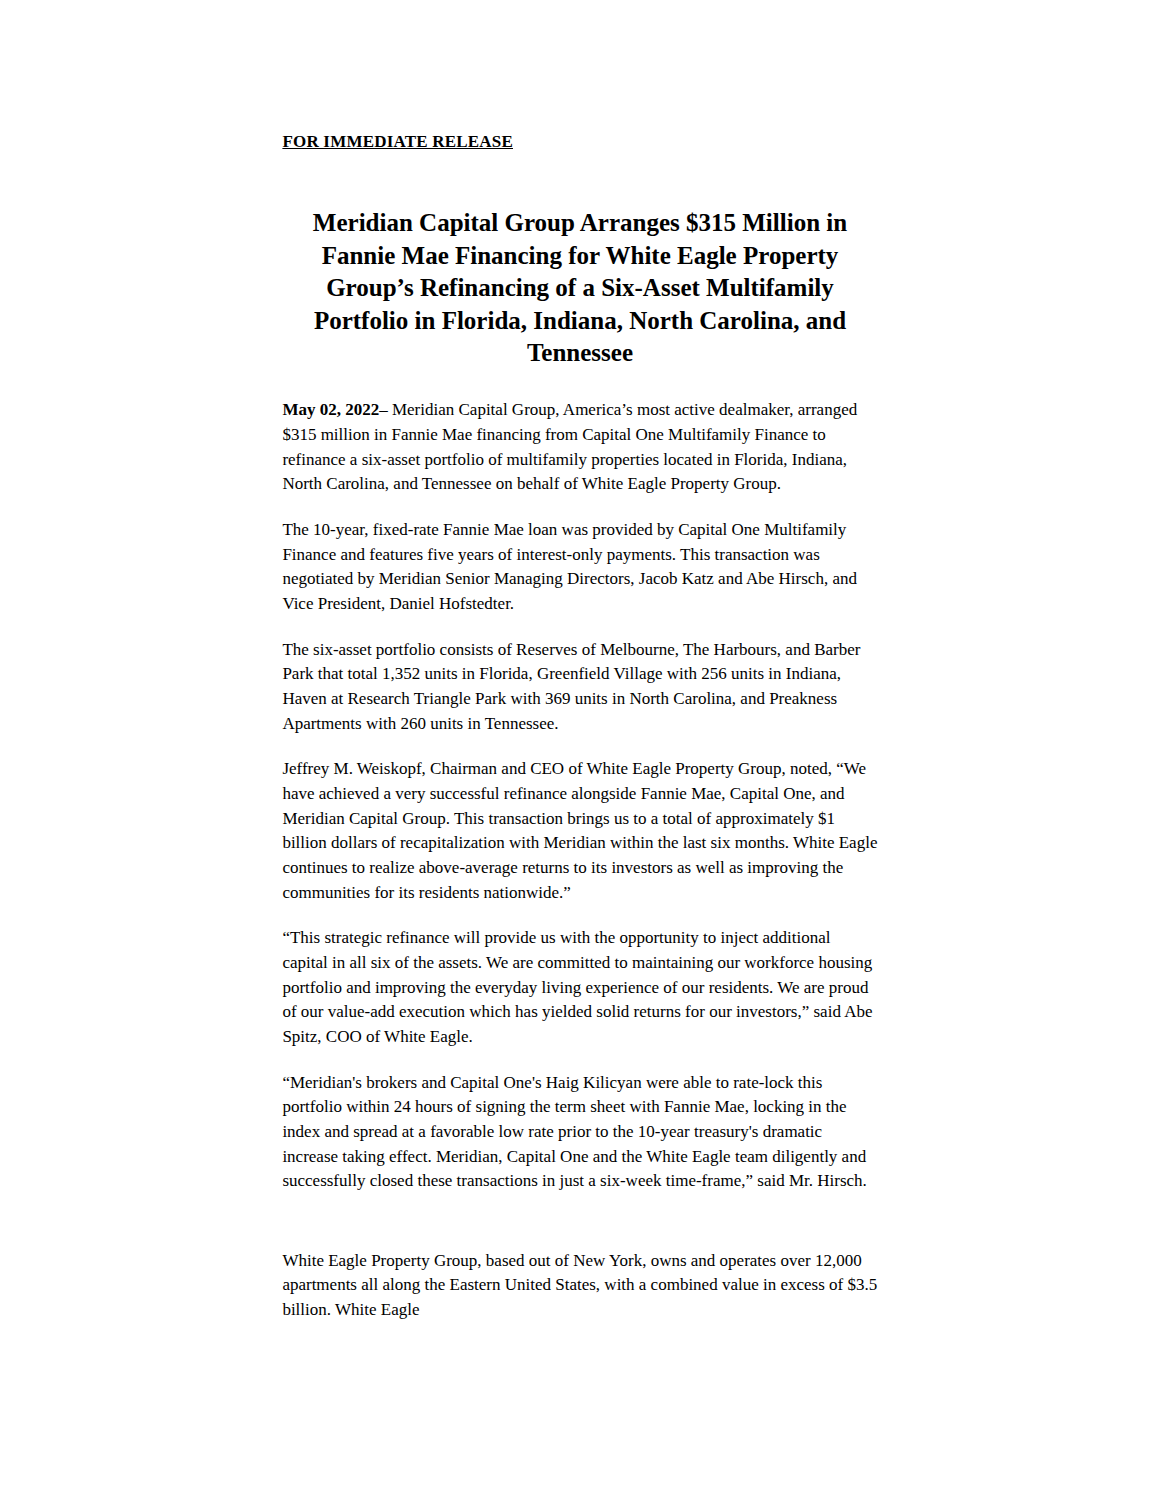FOR IMMEDIATE RELEASE
Meridian Capital Group Arranges $315 Million in Fannie Mae Financing for White Eagle Property Group’s Refinancing of a Six-Asset Multifamily Portfolio in Florida, Indiana, North Carolina, and Tennessee
May 02, 2022– Meridian Capital Group, America’s most active dealmaker, arranged $315 million in Fannie Mae financing from Capital One Multifamily Finance to refinance a six-asset portfolio of multifamily properties located in Florida, Indiana, North Carolina, and Tennessee on behalf of White Eagle Property Group.
The 10-year, fixed-rate Fannie Mae loan was provided by Capital One Multifamily Finance and features five years of interest-only payments. This transaction was negotiated by Meridian Senior Managing Directors, Jacob Katz and Abe Hirsch, and Vice President, Daniel Hofstedter.
The six-asset portfolio consists of Reserves of Melbourne, The Harbours, and Barber Park that total 1,352 units in Florida, Greenfield Village with 256 units in Indiana, Haven at Research Triangle Park with 369 units in North Carolina, and Preakness Apartments with 260 units in Tennessee.
Jeffrey M. Weiskopf, Chairman and CEO of White Eagle Property Group, noted, “We have achieved a very successful refinance alongside Fannie Mae, Capital One, and Meridian Capital Group. This transaction brings us to a total of approximately $1 billion dollars of recapitalization with Meridian within the last six months. White Eagle continues to realize above-average returns to its investors as well as improving the communities for its residents nationwide.”
“This strategic refinance will provide us with the opportunity to inject additional capital in all six of the assets. We are committed to maintaining our workforce housing portfolio and improving the everyday living experience of our residents. We are proud of our value-add execution which has yielded solid returns for our investors,” said Abe Spitz, COO of White Eagle.
“Meridian's brokers and Capital One's Haig Kilicyan were able to rate-lock this portfolio within 24 hours of signing the term sheet with Fannie Mae, locking in the index and spread at a favorable low rate prior to the 10-year treasury's dramatic increase taking effect. Meridian, Capital One and the White Eagle team diligently and successfully closed these transactions in just a six-week time-frame,” said Mr. Hirsch.
White Eagle Property Group, based out of New York, owns and operates over 12,000 apartments all along the Eastern United States, with a combined value in excess of $3.5 billion. White Eagle